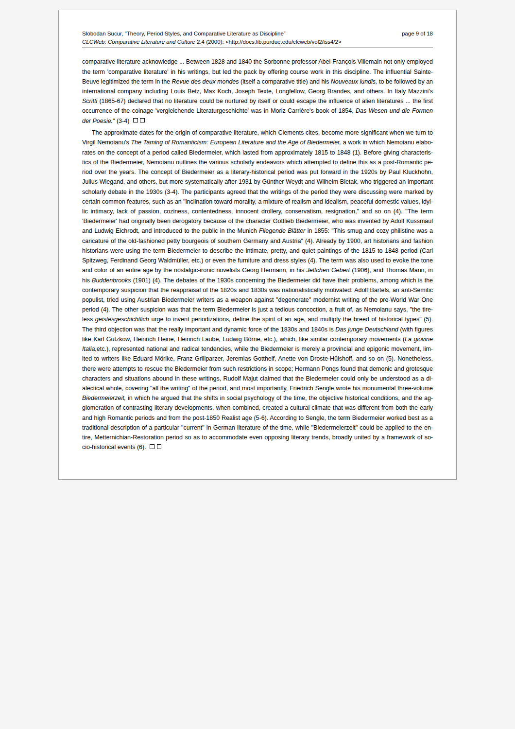Slobodan Sucur, "Theory, Period Styles, and Comparative Literature as Discipline” page 9 of 18
CLCWeb: Comparative Literature and Culture 2.4 (2000): <http://docs.lib.purdue.edu/clcweb/vol2/iss4/2>
comparative literature acknowledge ... Between 1828 and 1840 the Sorbonne professor Abel-François Villemain not only employed the term 'comparative literature' in his writings, but led the pack by offering course work in this discipline. The influential Sainte-Beuve legitimized the term in the Revue des deux mondes (itself a comparative title) and his Nouveaux lundis, to be followed by an international company including Louis Betz, Max Koch, Joseph Texte, Longfellow, Georg Brandes, and others. In Italy Mazzini's Scritti (1865-67) declared that no literature could be nurtured by itself or could escape the influence of alien literatures ... the first occurrence of the coinage 'vergleichende Literaturgeschichte' was in Moriz Carrière's book of 1854, Das Wesen und die Formen der Poesie." (3-4)
The approximate dates for the origin of comparative literature, which Clements cites, become more significant when we turn to Virgil Nemoianu's The Taming of Romanticism: European Literature and the Age of Biedermeier, a work in which Nemoianu elaborates on the concept of a period called Biedermeier, which lasted from approximately 1815 to 1848 (1). Before giving characteristics of the Biedermeier, Nemoianu outlines the various scholarly endeavors which attempted to define this as a post-Romantic period over the years. The concept of Biedermeier as a literary-historical period was put forward in the 1920s by Paul Kluckhohn, Julius Wiegand, and others, but more systematically after 1931 by Günther Weydt and Wilhelm Bietak, who triggered an important scholarly debate in the 1930s (3-4). The participants agreed that the writings of the period they were discussing were marked by certain common features, such as an "inclination toward morality, a mixture of realism and idealism, peaceful domestic values, idyllic intimacy, lack of passion, coziness, contentedness, innocent drollery, conservatism, resignation," and so on (4). "The term 'Biedermeier' had originally been derogatory because of the character Gottlieb Biedermeier, who was invented by Adolf Kussmaul and Ludwig Eichrodt, and introduced to the public in the Munich Fliegende Blätter in 1855: "This smug and cozy philistine was a caricature of the old-fashioned petty bourgeois of southern Germany and Austria" (4). Already by 1900, art historians and fashion historians were using the term Biedermeier to describe the intimate, pretty, and quiet paintings of the 1815 to 1848 period (Carl Spitzweg, Ferdinand Georg Waldmüller, etc.) or even the furniture and dress styles (4). The term was also used to evoke the tone and color of an entire age by the nostalgic-ironic novelists Georg Hermann, in his Jettchen Gebert (1906), and Thomas Mann, in his Buddenbrooks (1901) (4). The debates of the 1930s concerning the Biedermeier did have their problems, among which is the contemporary suspicion that the reappraisal of the 1820s and 1830s was nationalistically motivated: Adolf Bartels, an anti-Semitic populist, tried using Austrian Biedermeier writers as a weapon against "degenerate" modernist writing of the pre-World War One period (4). The other suspicion was that the term Biedermeier is just a tedious concoction, a fruit of, as Nemoianu says, "the tireless geistesgeschichtlich urge to invent periodizations, define the spirit of an age, and multiply the breed of historical types" (5). The third objection was that the really important and dynamic force of the 1830s and 1840s is Das junge Deutschland (with figures like Karl Gutzkow, Heinrich Heine, Heinrich Laube, Ludwig Börne, etc.), which, like similar contemporary movements (La giovine Italia,etc.), represented national and radical tendencies, while the Biedermeier is merely a provincial and epigonic movement, limited to writers like Eduard Mörike, Franz Grillparzer, Jeremias Gotthelf, Anette von Droste-Hülshoff, and so on (5). Nonetheless, there were attempts to rescue the Biedermeier from such restrictions in scope; Hermann Pongs found that demonic and grotesque characters and situations abound in these writings, Rudolf Majut claimed that the Biedermeier could only be understood as a dialectical whole, covering "all the writing" of the period, and most importantly, Friedrich Sengle wrote his monumental three-volume Biedermeierzeit, in which he argued that the shifts in social psychology of the time, the objective historical conditions, and the agglomeration of contrasting literary developments, when combined, created a cultural climate that was different from both the early and high Romantic periods and from the post-1850 Realist age (5-6). According to Sengle, the term Biedermeier worked best as a traditional description of a particular "current" in German literature of the time, while "Biedermeierzeit" could be applied to the entire, Metternichian-Restoration period so as to accommodate even opposing literary trends, broadly united by a framework of socio-historical events (6).